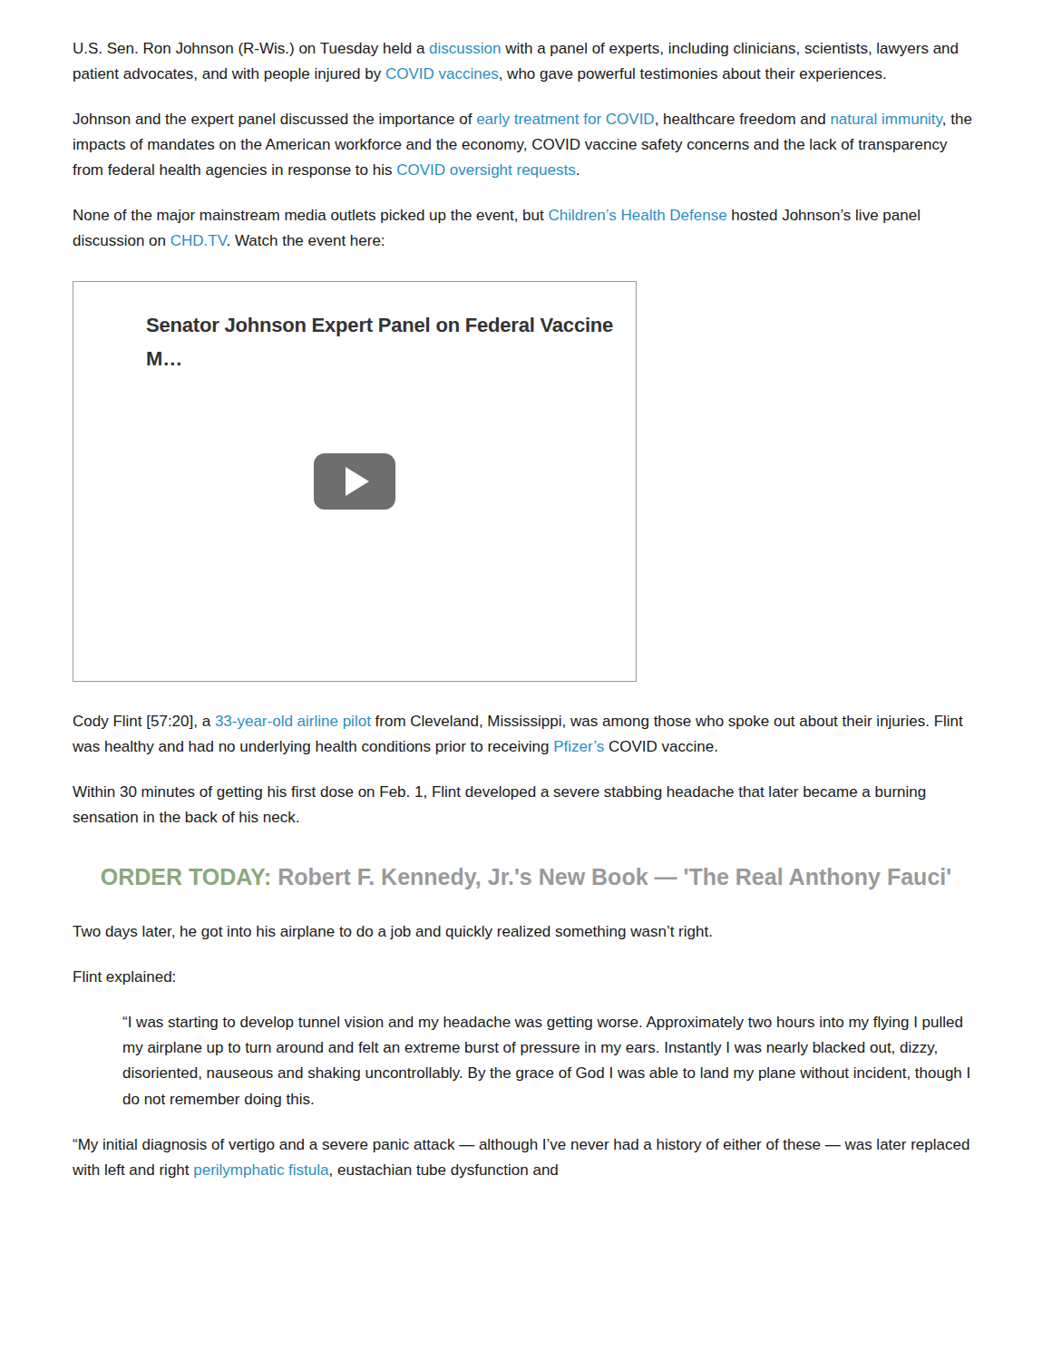U.S. Sen. Ron Johnson (R-Wis.) on Tuesday held a discussion with a panel of experts, including clinicians, scientists, lawyers and patient advocates, and with people injured by COVID vaccines, who gave powerful testimonies about their experiences.
Johnson and the expert panel discussed the importance of early treatment for COVID, healthcare freedom and natural immunity, the impacts of mandates on the American workforce and the economy, COVID vaccine safety concerns and the lack of transparency from federal health agencies in response to his COVID oversight requests.
None of the major mainstream media outlets picked up the event, but Children’s Health Defense hosted Johnson’s live panel discussion on CHD.TV. Watch the event here:
Senator Johnson Expert Panel on Federal Vaccine M…
Cody Flint [57:20], a 33-year-old airline pilot from Cleveland, Mississippi, was among those who spoke out about their injuries. Flint was healthy and had no underlying health conditions prior to receiving Pfizer’s COVID vaccine.
Within 30 minutes of getting his first dose on Feb. 1, Flint developed a severe stabbing headache that later became a burning sensation in the back of his neck.
ORDER TODAY: Robert F. Kennedy, Jr.'s New Book — 'The Real Anthony Fauci'
Two days later, he got into his airplane to do a job and quickly realized something wasn’t right.
Flint explained:
“I was starting to develop tunnel vision and my headache was getting worse. Approximately two hours into my flying I pulled my airplane up to turn around and felt an extreme burst of pressure in my ears. Instantly I was nearly blacked out, dizzy, disoriented, nauseous and shaking uncontrollably. By the grace of God I was able to land my plane without incident, though I do not remember doing this.
“My initial diagnosis of vertigo and a severe panic attack — although I’ve never had a history of either of these — was later replaced with left and right perilymphatic fistula, eustachian tube dysfunction and